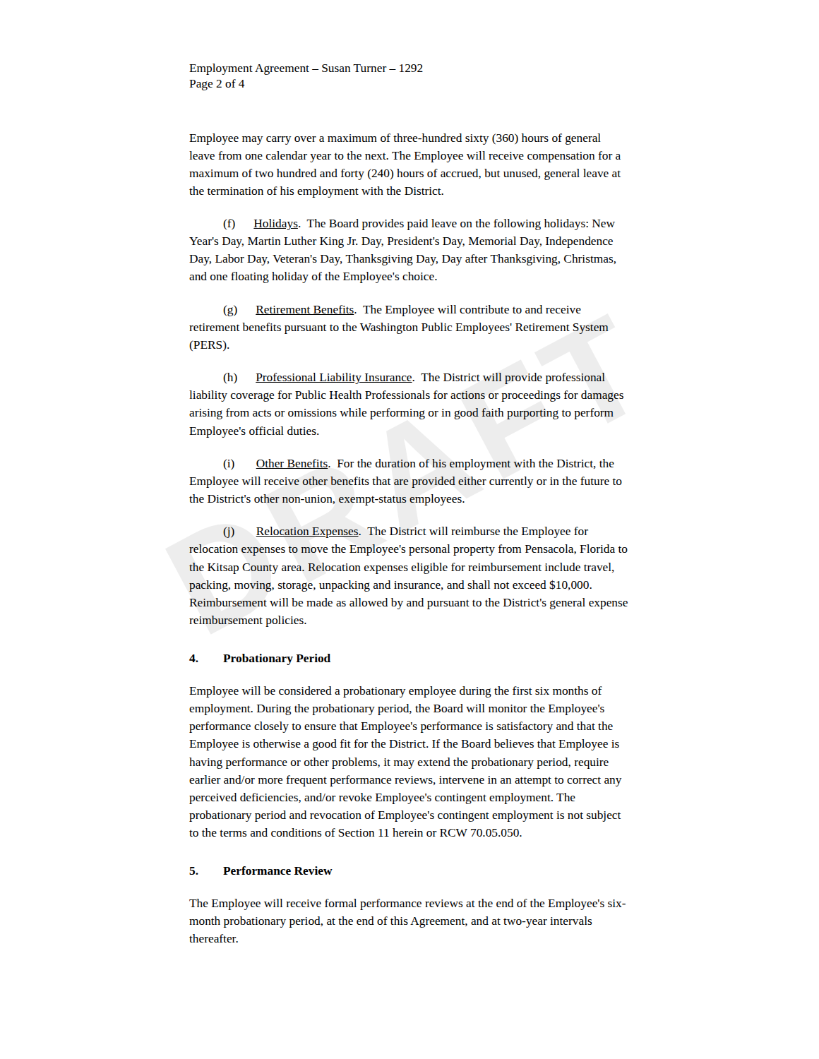DRAFT
Employment Agreement – Susan Turner – 1292
Page 2 of 4
Employee may carry over a maximum of three-hundred sixty (360) hours of general leave from one calendar year to the next. The Employee will receive compensation for a maximum of two hundred and forty (240) hours of accrued, but unused, general leave at the termination of his employment with the District.
(f) Holidays. The Board provides paid leave on the following holidays: New Year's Day, Martin Luther King Jr. Day, President's Day, Memorial Day, Independence Day, Labor Day, Veteran's Day, Thanksgiving Day, Day after Thanksgiving, Christmas, and one floating holiday of the Employee's choice.
(g) Retirement Benefits. The Employee will contribute to and receive retirement benefits pursuant to the Washington Public Employees' Retirement System (PERS).
(h) Professional Liability Insurance. The District will provide professional liability coverage for Public Health Professionals for actions or proceedings for damages arising from acts or omissions while performing or in good faith purporting to perform Employee's official duties.
(i) Other Benefits. For the duration of his employment with the District, the Employee will receive other benefits that are provided either currently or in the future to the District's other non-union, exempt-status employees.
(j) Relocation Expenses. The District will reimburse the Employee for relocation expenses to move the Employee's personal property from Pensacola, Florida to the Kitsap County area. Relocation expenses eligible for reimbursement include travel, packing, moving, storage, unpacking and insurance, and shall not exceed $10,000. Reimbursement will be made as allowed by and pursuant to the District's general expense reimbursement policies.
4. Probationary Period
Employee will be considered a probationary employee during the first six months of employment. During the probationary period, the Board will monitor the Employee's performance closely to ensure that Employee's performance is satisfactory and that the Employee is otherwise a good fit for the District. If the Board believes that Employee is having performance or other problems, it may extend the probationary period, require earlier and/or more frequent performance reviews, intervene in an attempt to correct any perceived deficiencies, and/or revoke Employee's contingent employment. The probationary period and revocation of Employee's contingent employment is not subject to the terms and conditions of Section 11 herein or RCW 70.05.050.
5. Performance Review
The Employee will receive formal performance reviews at the end of the Employee's six-month probationary period, at the end of this Agreement, and at two-year intervals thereafter.